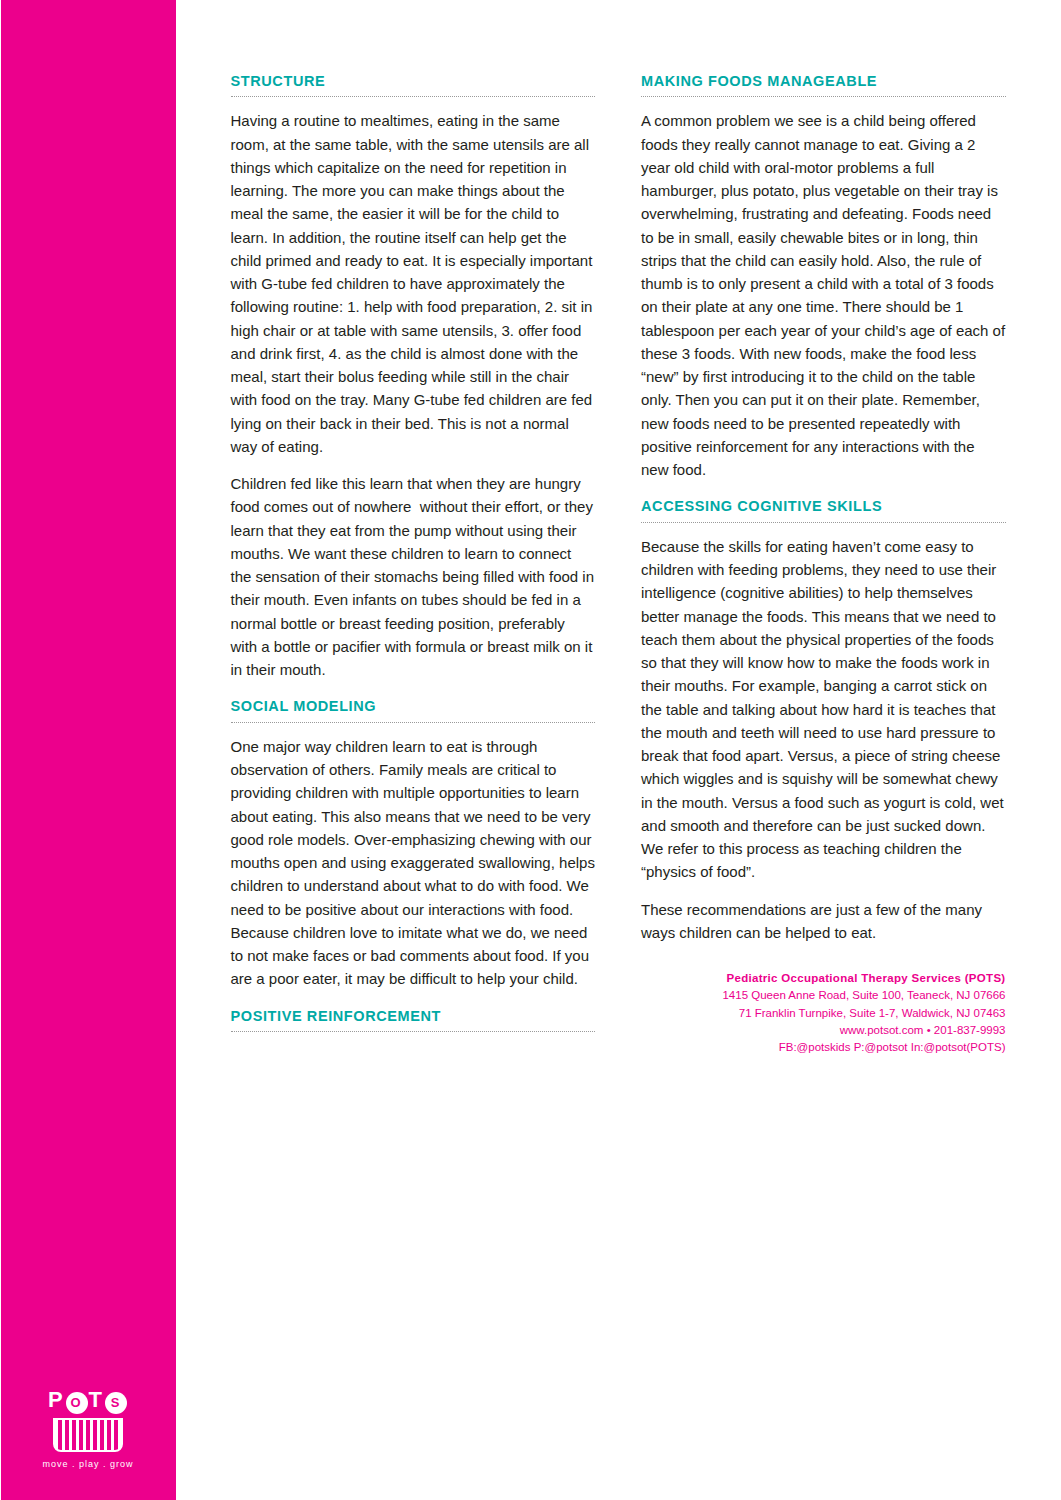POTS
move . play . grow
Structure
Having a routine to mealtimes, eating in the same room, at the same table, with the same utensils are all things which capitalize on the need for repetition in learning. The more you can make things about the meal the same, the easier it will be for the child to learn. In addition, the routine itself can help get the child primed and ready to eat. It is especially important with G-tube fed children to have approximately the following routine: 1. help with food preparation, 2. sit in high chair or at table with same utensils, 3. offer food and drink first, 4. as the child is almost done with the meal, start their bolus feeding while still in the chair with food on the tray. Many G-tube fed children are fed lying on their back in their bed. This is not a normal way of eating.
Children fed like this learn that when they are hungry food comes out of nowhere without their effort, or they learn that they eat from the pump without using their mouths. We want these children to learn to connect the sensation of their stomachs being filled with food in their mouth. Even infants on tubes should be fed in a normal bottle or breast feeding position, preferably with a bottle or pacifier with formula or breast milk on it in their mouth.
Social Modeling
One major way children learn to eat is through observation of others. Family meals are critical to providing children with multiple opportunities to learn about eating. This also means that we need to be very good role models. Over-emphasizing chewing with our mouths open and using exaggerated swallowing, helps children to understand about what to do with food. We need to be positive about our interactions with food. Because children love to imitate what we do, we need to not make faces or bad comments about food. If you are a poor eater, it may be difficult to help your child.
Positive Reinforcement
Making Foods Manageable
A common problem we see is a child being offered foods they really cannot manage to eat. Giving a 2 year old child with oral-motor problems a full hamburger, plus potato, plus vegetable on their tray is overwhelming, frustrating and defeating. Foods need to be in small, easily chewable bites or in long, thin strips that the child can easily hold. Also, the rule of thumb is to only present a child with a total of 3 foods on their plate at any one time. There should be 1 tablespoon per each year of your child’s age of each of these 3 foods. With new foods, make the food less “new” by first introducing it to the child on the table only. Then you can put it on their plate. Remember, new foods need to be presented repeatedly with positive reinforcement for any interactions with the new food.
Accessing Cognitive Skills
Because the skills for eating haven’t come easy to children with feeding problems, they need to use their intelligence (cognitive abilities) to help themselves better manage the foods. This means that we need to teach them about the physical properties of the foods so that they will know how to make the foods work in their mouths. For example, banging a carrot stick on the table and talking about how hard it is teaches that the mouth and teeth will need to use hard pressure to break that food apart. Versus, a piece of string cheese which wiggles and is squishy will be somewhat chewy in the mouth. Versus a food such as yogurt is cold, wet and smooth and therefore can be just sucked down. We refer to this process as teaching children the “physics of food”.
These recommendations are just a few of the many ways children can be helped to eat.
Pediatric Occupational Therapy Services (POTS)
1415 Queen Anne Road, Suite 100, Teaneck, NJ 07666
71 Franklin Turnpike, Suite 1-7, Waldwick, NJ 07463
www.potsot.com • 201-837-9993
FB:@potskids P:@potsot In:@potsot(POTS)